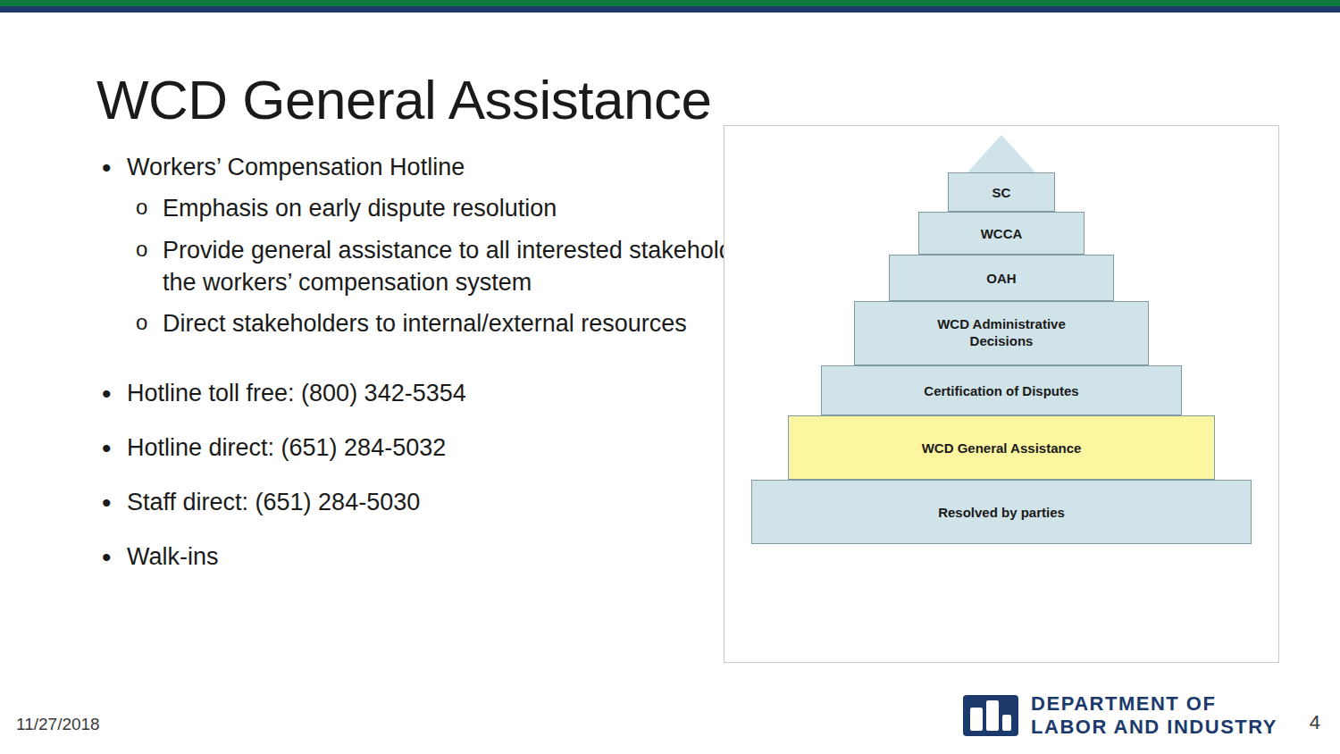WCD General Assistance
Workers’ Compensation Hotline
Emphasis on early dispute resolution
Provide general assistance to all interested stakeholders in the workers’ compensation system
Direct stakeholders to internal/external resources
Hotline toll free: (800) 342-5354
Hotline direct: (651) 284-5032
Staff direct: (651) 284-5030
Walk-ins
SC
WCCA
OAH
WCD Administrative
Decisions
Certification of Disputes
WCD General Assistance
Resolved by parties
11/27/2018
DEPARTMENT OF
LABOR AND INDUSTRY
4